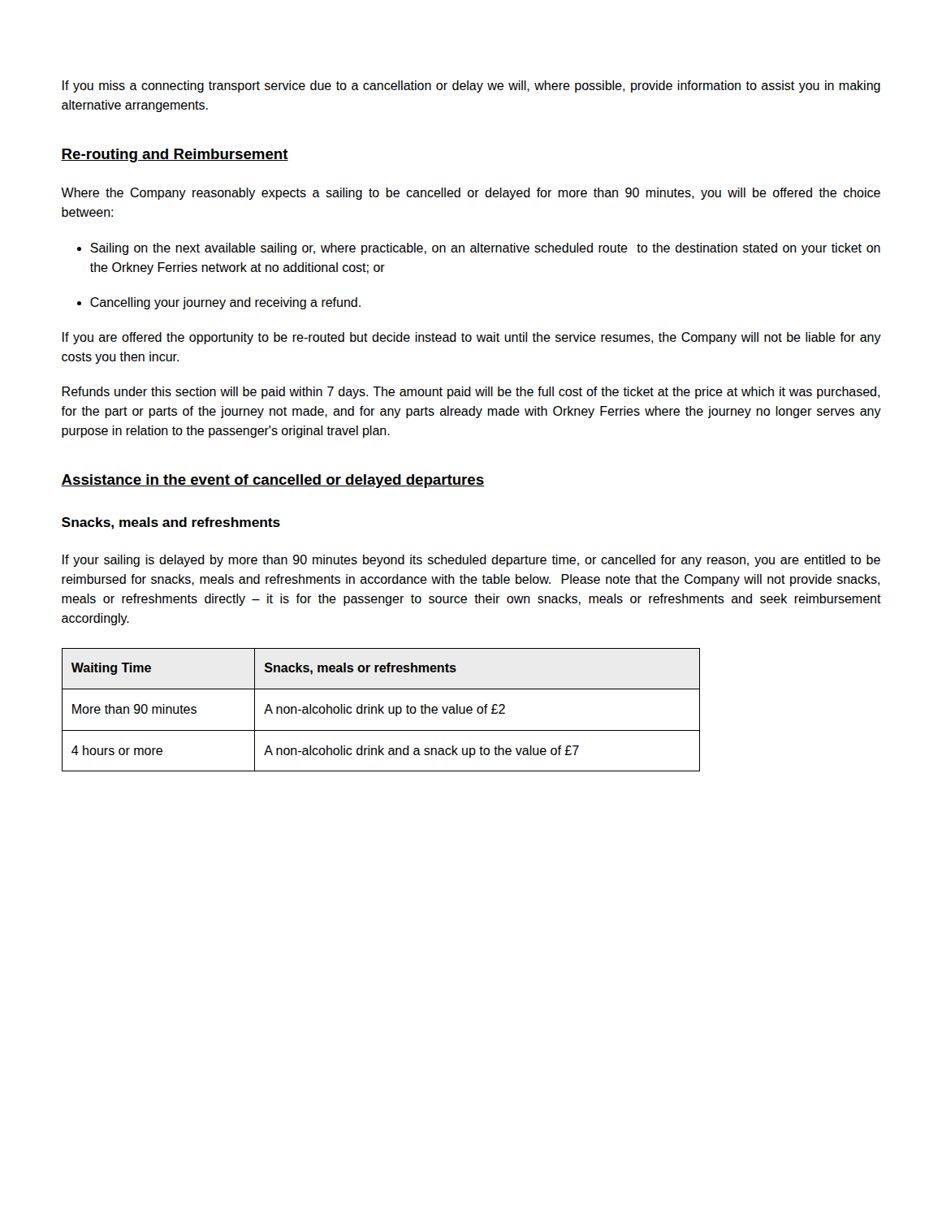If you miss a connecting transport service due to a cancellation or delay we will, where possible, provide information to assist you in making alternative arrangements.
Re-routing and Reimbursement
Where the Company reasonably expects a sailing to be cancelled or delayed for more than 90 minutes, you will be offered the choice between:
Sailing on the next available sailing or, where practicable, on an alternative scheduled route to the destination stated on your ticket on the Orkney Ferries network at no additional cost; or
Cancelling your journey and receiving a refund.
If you are offered the opportunity to be re-routed but decide instead to wait until the service resumes, the Company will not be liable for any costs you then incur.
Refunds under this section will be paid within 7 days. The amount paid will be the full cost of the ticket at the price at which it was purchased, for the part or parts of the journey not made, and for any parts already made with Orkney Ferries where the journey no longer serves any purpose in relation to the passenger's original travel plan.
Assistance in the event of cancelled or delayed departures
Snacks, meals and refreshments
If your sailing is delayed by more than 90 minutes beyond its scheduled departure time, or cancelled for any reason, you are entitled to be reimbursed for snacks, meals and refreshments in accordance with the table below. Please note that the Company will not provide snacks, meals or refreshments directly – it is for the passenger to source their own snacks, meals or refreshments and seek reimbursement accordingly.
| Waiting Time | Snacks, meals or refreshments |
| --- | --- |
| More than 90 minutes | A non-alcoholic drink up to the value of £2 |
| 4 hours or more | A non-alcoholic drink and a snack up to the value of £7 |